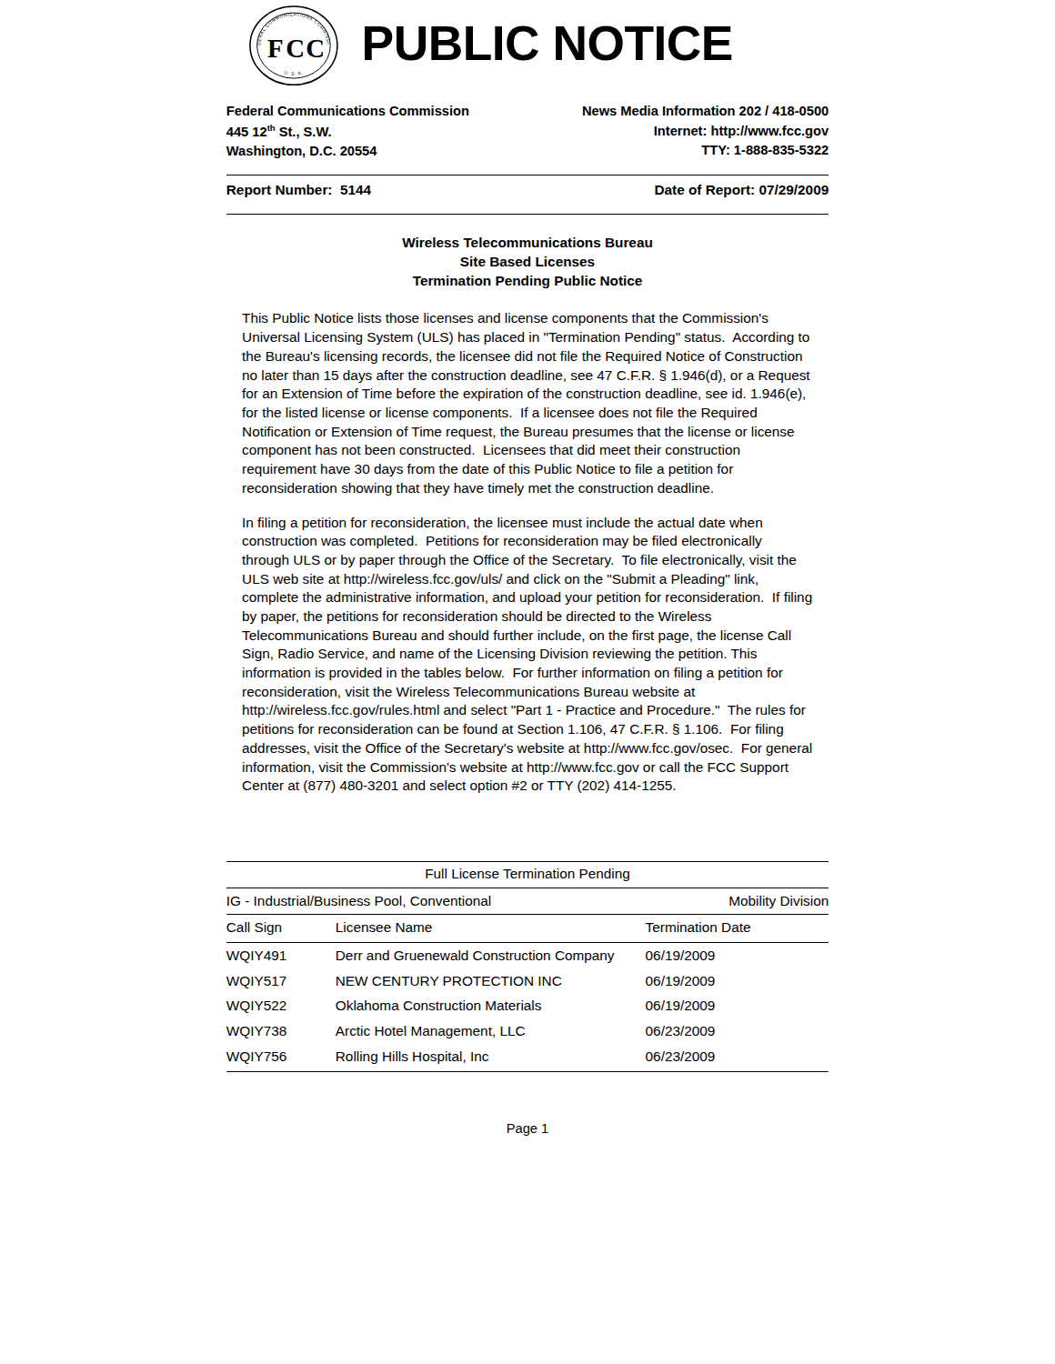F C C FEDERAL COMMUNICATIONS COMMISSION U. S. A.
PUBLIC NOTICE
Federal Communications Commission
445 12th St., S.W.
Washington, D.C. 20554
News Media Information 202 / 418-0500
Internet: http://www.fcc.gov
TTY: 1-888-835-5322
Report Number: 5144 Date of Report: 07/29/2009
Wireless Telecommunications Bureau
Site Based Licenses
Termination Pending Public Notice
This Public Notice lists those licenses and license components that the Commission's Universal Licensing System (ULS) has placed in "Termination Pending" status. According to the Bureau's licensing records, the licensee did not file the Required Notice of Construction no later than 15 days after the construction deadline, see 47 C.F.R. § 1.946(d), or a Request for an Extension of Time before the expiration of the construction deadline, see id. 1.946(e), for the listed license or license components. If a licensee does not file the Required Notification or Extension of Time request, the Bureau presumes that the license or license component has not been constructed. Licensees that did meet their construction requirement have 30 days from the date of this Public Notice to file a petition for reconsideration showing that they have timely met the construction deadline.
In filing a petition for reconsideration, the licensee must include the actual date when construction was completed. Petitions for reconsideration may be filed electronically through ULS or by paper through the Office of the Secretary. To file electronically, visit the ULS web site at http://wireless.fcc.gov/uls/ and click on the "Submit a Pleading" link, complete the administrative information, and upload your petition for reconsideration. If filing by paper, the petitions for reconsideration should be directed to the Wireless Telecommunications Bureau and should further include, on the first page, the license Call Sign, Radio Service, and name of the Licensing Division reviewing the petition. This information is provided in the tables below. For further information on filing a petition for reconsideration, visit the Wireless Telecommunications Bureau website at http://wireless.fcc.gov/rules.html and select "Part 1 - Practice and Procedure." The rules for petitions for reconsideration can be found at Section 1.106, 47 C.F.R. § 1.106. For filing addresses, visit the Office of the Secretary's website at http://www.fcc.gov/osec. For general information, visit the Commission's website at http://www.fcc.gov or call the FCC Support Center at (877) 480-3201 and select option #2 or TTY (202) 414-1255.
Full License Termination Pending
IG - Industrial/Business Pool, Conventional Mobility Division
| Call Sign | Licensee Name | Termination Date |
| --- | --- | --- |
| WQIY491 | Derr and Gruenewald Construction Company | 06/19/2009 |
| WQIY517 | NEW CENTURY PROTECTION INC | 06/19/2009 |
| WQIY522 | Oklahoma Construction Materials | 06/19/2009 |
| WQIY738 | Arctic Hotel Management, LLC | 06/23/2009 |
| WQIY756 | Rolling Hills Hospital, Inc | 06/23/2009 |
Page 1